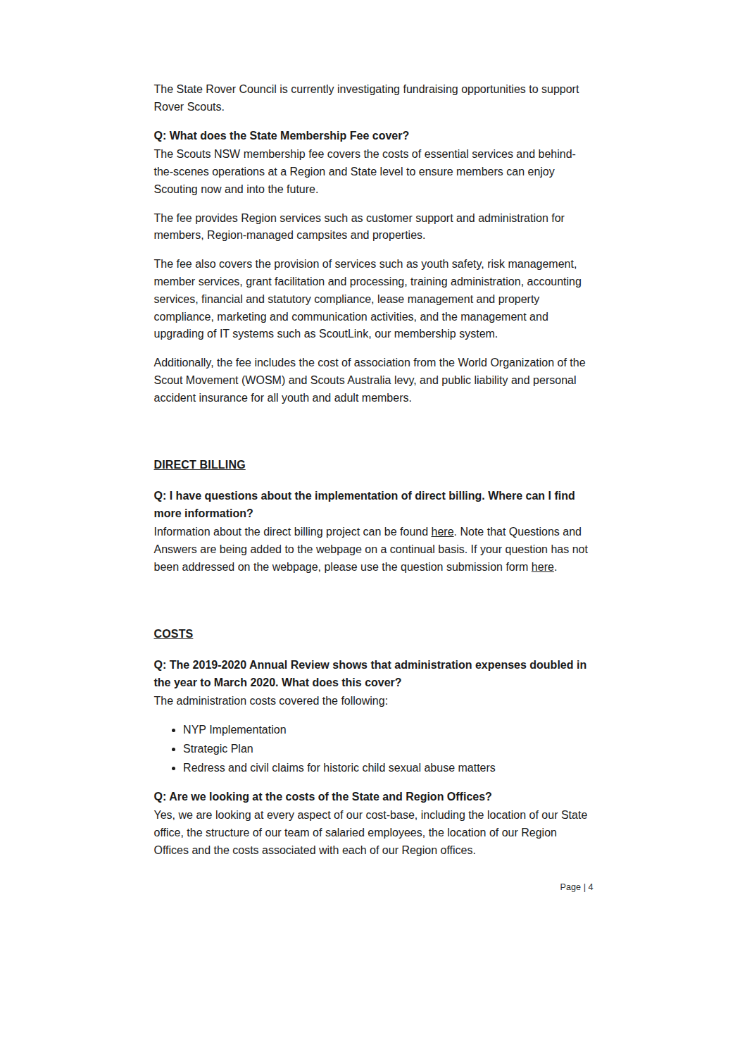The State Rover Council is currently investigating fundraising opportunities to support Rover Scouts.
Q: What does the State Membership Fee cover?
The Scouts NSW membership fee covers the costs of essential services and behind-the-scenes operations at a Region and State level to ensure members can enjoy Scouting now and into the future.
The fee provides Region services such as customer support and administration for members, Region-managed campsites and properties.
The fee also covers the provision of services such as youth safety, risk management, member services, grant facilitation and processing, training administration, accounting services, financial and statutory compliance, lease management and property compliance, marketing and communication activities, and the management and upgrading of IT systems such as ScoutLink, our membership system.
Additionally, the fee includes the cost of association from the World Organization of the Scout Movement (WOSM) and Scouts Australia levy, and public liability and personal accident insurance for all youth and adult members.
DIRECT BILLING
Q: I have questions about the implementation of direct billing. Where can I find more information?
Information about the direct billing project can be found here. Note that Questions and Answers are being added to the webpage on a continual basis. If your question has not been addressed on the webpage, please use the question submission form here.
COSTS
Q: The 2019-2020 Annual Review shows that administration expenses doubled in the year to March 2020. What does this cover?
The administration costs covered the following:
NYP Implementation
Strategic Plan
Redress and civil claims for historic child sexual abuse matters
Q: Are we looking at the costs of the State and Region Offices?
Yes, we are looking at every aspect of our cost-base, including the location of our State office, the structure of our team of salaried employees, the location of our Region Offices and the costs associated with each of our Region offices.
Page | 4